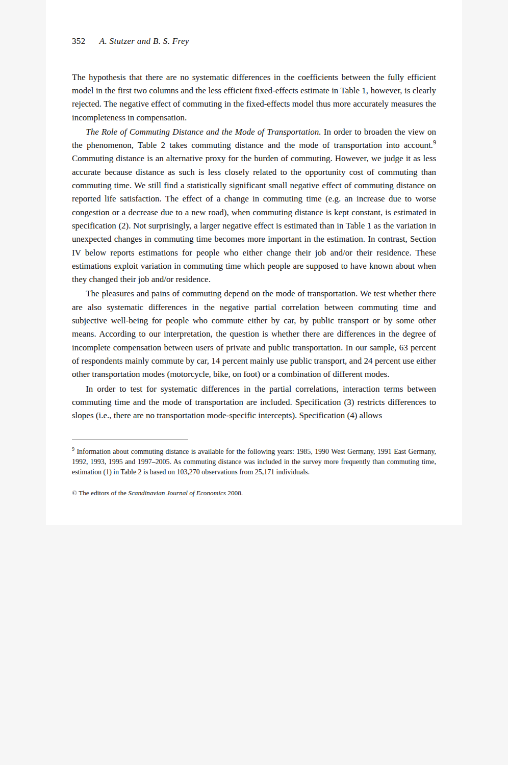352 A. Stutzer and B. S. Frey
The hypothesis that there are no systematic differences in the coefficients between the fully efficient model in the first two columns and the less efficient fixed-effects estimate in Table 1, however, is clearly rejected. The negative effect of commuting in the fixed-effects model thus more accurately measures the incompleteness in compensation.
The Role of Commuting Distance and the Mode of Transportation. In order to broaden the view on the phenomenon, Table 2 takes commuting distance and the mode of transportation into account.9 Commuting distance is an alternative proxy for the burden of commuting. However, we judge it as less accurate because distance as such is less closely related to the opportunity cost of commuting than commuting time. We still find a statistically significant small negative effect of commuting distance on reported life satisfaction. The effect of a change in commuting time (e.g. an increase due to worse congestion or a decrease due to a new road), when commuting distance is kept constant, is estimated in specification (2). Not surprisingly, a larger negative effect is estimated than in Table 1 as the variation in unexpected changes in commuting time becomes more important in the estimation. In contrast, Section IV below reports estimations for people who either change their job and/or their residence. These estimations exploit variation in commuting time which people are supposed to have known about when they changed their job and/or residence.
The pleasures and pains of commuting depend on the mode of transportation. We test whether there are also systematic differences in the negative partial correlation between commuting time and subjective well-being for people who commute either by car, by public transport or by some other means. According to our interpretation, the question is whether there are differences in the degree of incomplete compensation between users of private and public transportation. In our sample, 63 percent of respondents mainly commute by car, 14 percent mainly use public transport, and 24 percent use either other transportation modes (motorcycle, bike, on foot) or a combination of different modes.
In order to test for systematic differences in the partial correlations, interaction terms between commuting time and the mode of transportation are included. Specification (3) restricts differences to slopes (i.e., there are no transportation mode-specific intercepts). Specification (4) allows
9 Information about commuting distance is available for the following years: 1985, 1990 West Germany, 1991 East Germany, 1992, 1993, 1995 and 1997–2005. As commuting distance was included in the survey more frequently than commuting time, estimation (1) in Table 2 is based on 103,270 observations from 25,171 individuals.
© The editors of the Scandinavian Journal of Economics 2008.